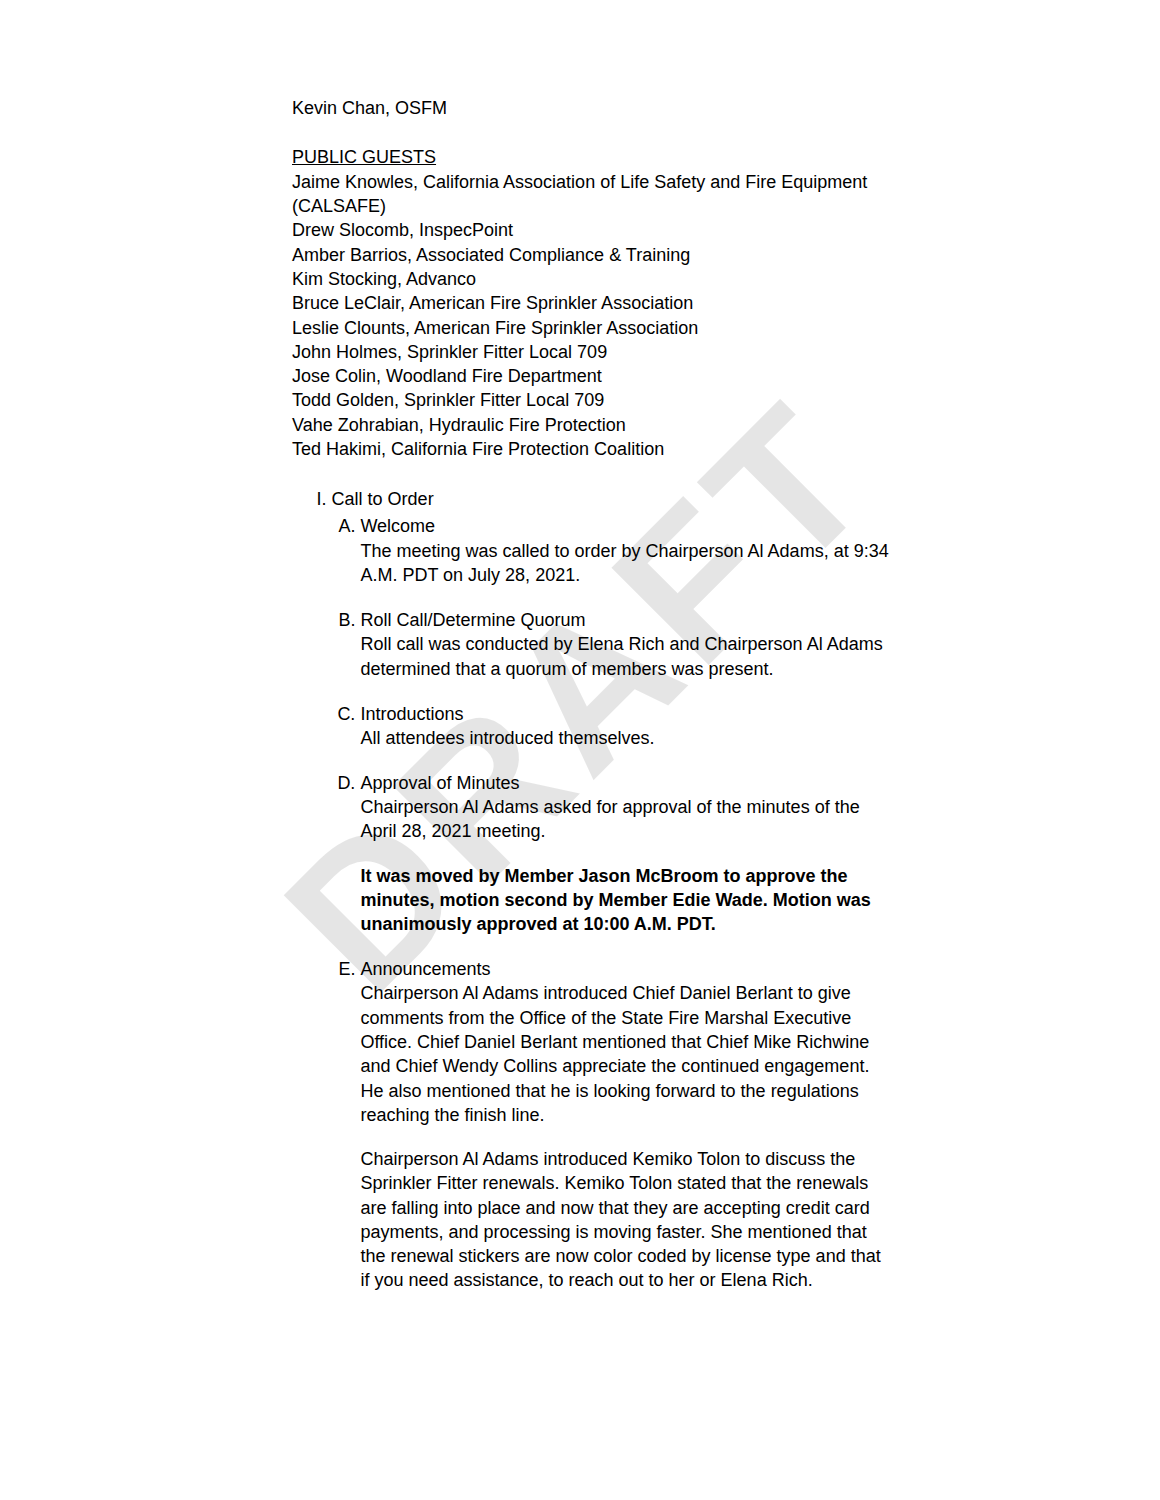DRAFT
Kevin Chan, OSFM
PUBLIC GUESTS
Jaime Knowles, California Association of Life Safety and Fire Equipment (CALSAFE)
Drew Slocomb, InspecPoint
Amber Barrios, Associated Compliance & Training
Kim Stocking, Advanco
Bruce LeClair, American Fire Sprinkler Association
Leslie Clounts, American Fire Sprinkler Association
John Holmes, Sprinkler Fitter Local 709
Jose Colin, Woodland Fire Department
Todd Golden, Sprinkler Fitter Local 709
Vahe Zohrabian, Hydraulic Fire Protection
Ted Hakimi, California Fire Protection Coalition
Call to Order
Welcome
The meeting was called to order by Chairperson Al Adams, at 9:34 A.M. PDT on July 28, 2021.
Roll Call/Determine Quorum
Roll call was conducted by Elena Rich and Chairperson Al Adams determined that a quorum of members was present.
Introductions
All attendees introduced themselves.
Approval of Minutes
Chairperson Al Adams asked for approval of the minutes of the April 28, 2021 meeting.
It was moved by Member Jason McBroom to approve the minutes, motion second by Member Edie Wade. Motion was unanimously approved at 10:00 A.M. PDT.
Announcements
Chairperson Al Adams introduced Chief Daniel Berlant to give comments from the Office of the State Fire Marshal Executive Office. Chief Daniel Berlant mentioned that Chief Mike Richwine and Chief Wendy Collins appreciate the continued engagement. He also mentioned that he is looking forward to the regulations reaching the finish line.
Chairperson Al Adams introduced Kemiko Tolon to discuss the Sprinkler Fitter renewals. Kemiko Tolon stated that the renewals are falling into place and now that they are accepting credit card payments, and processing is moving faster. She mentioned that the renewal stickers are now color coded by license type and that if you need assistance, to reach out to her or Elena Rich.